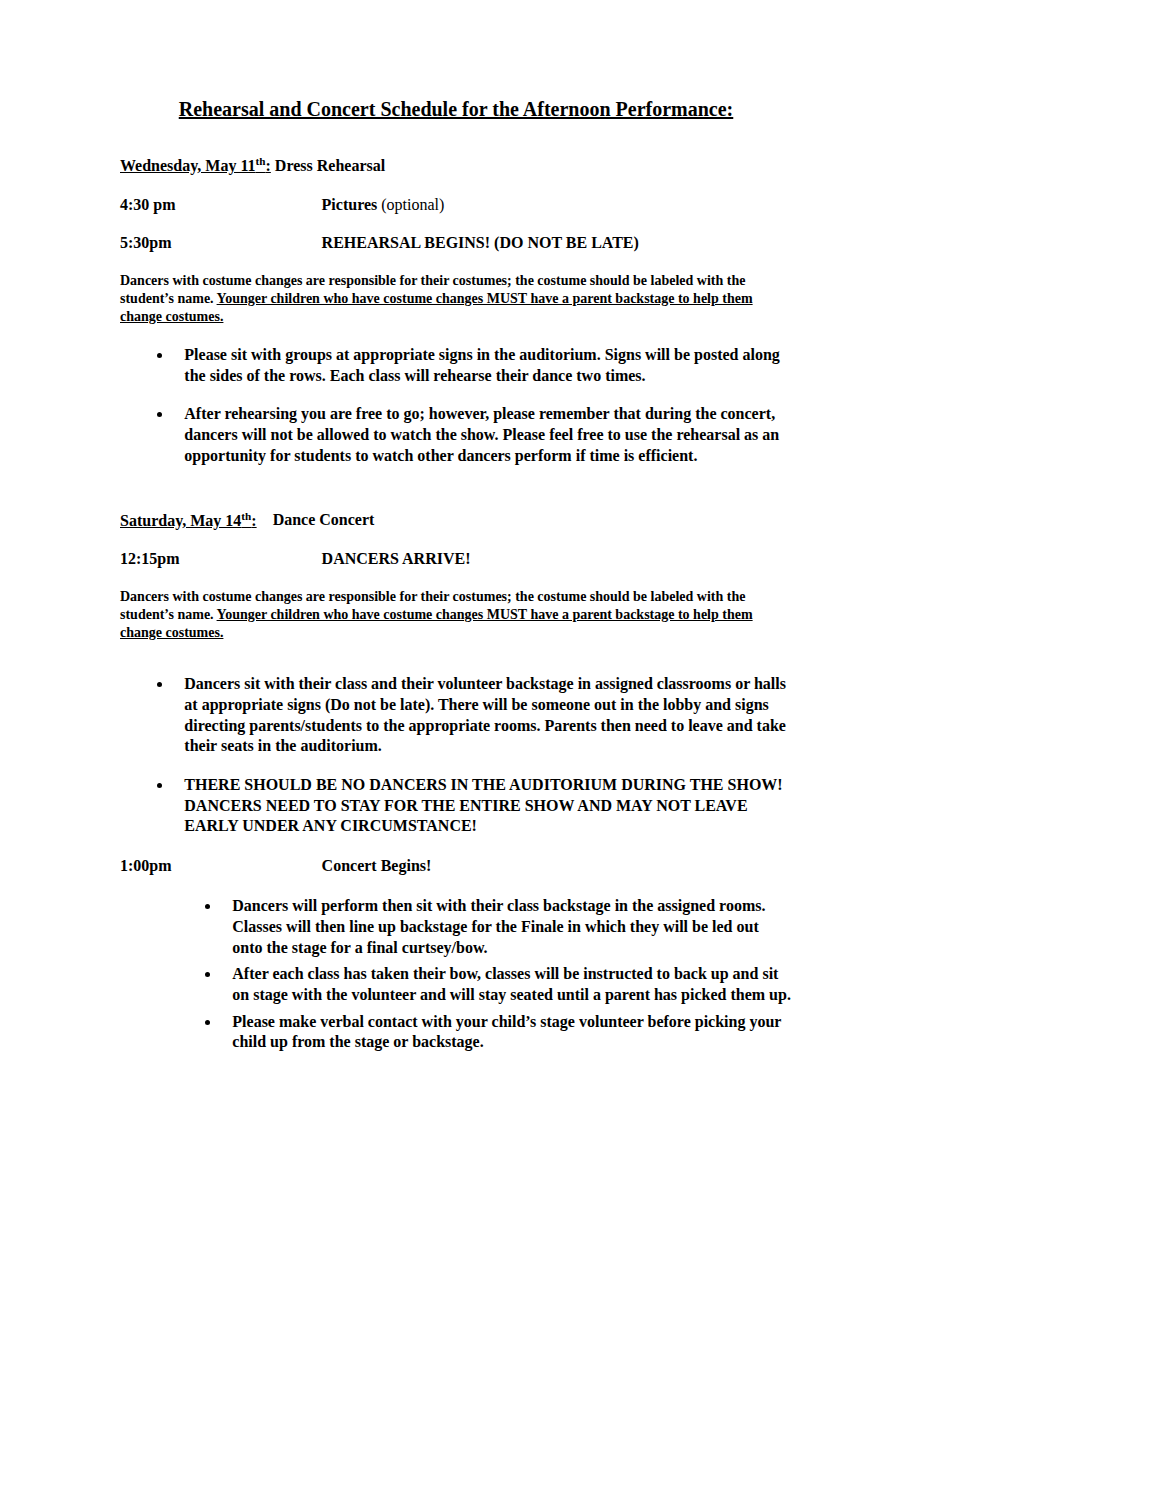Rehearsal and Concert Schedule for the Afternoon Performance:
Wednesday, May 11th: Dress Rehearsal
4:30 pm Pictures (optional)
5:30pm REHEARSAL BEGINS! (DO NOT BE LATE)
Dancers with costume changes are responsible for their costumes; the costume should be labeled with the student’s name. Younger children who have costume changes MUST have a parent backstage to help them change costumes.
Please sit with groups at appropriate signs in the auditorium. Signs will be posted along the sides of the rows. Each class will rehearse their dance two times.
After rehearsing you are free to go; however, please remember that during the concert, dancers will not be allowed to watch the show. Please feel free to use the rehearsal as an opportunity for students to watch other dancers perform if time is efficient.
Saturday, May 14th: Dance Concert
12:15pm DANCERS ARRIVE!
Dancers with costume changes are responsible for their costumes; the costume should be labeled with the student’s name. Younger children who have costume changes MUST have a parent backstage to help them change costumes.
Dancers sit with their class and their volunteer backstage in assigned classrooms or halls at appropriate signs (Do not be late). There will be someone out in the lobby and signs directing parents/students to the appropriate rooms. Parents then need to leave and take their seats in the auditorium.
THERE SHOULD BE NO DANCERS IN THE AUDITORIUM DURING THE SHOW! DANCERS NEED TO STAY FOR THE ENTIRE SHOW AND MAY NOT LEAVE EARLY UNDER ANY CIRCUMSTANCE!
1:00pm Concert Begins!
Dancers will perform then sit with their class backstage in the assigned rooms. Classes will then line up backstage for the Finale in which they will be led out onto the stage for a final curtsey/bow.
After each class has taken their bow, classes will be instructed to back up and sit on stage with the volunteer and will stay seated until a parent has picked them up.
Please make verbal contact with your child’s stage volunteer before picking your child up from the stage or backstage.